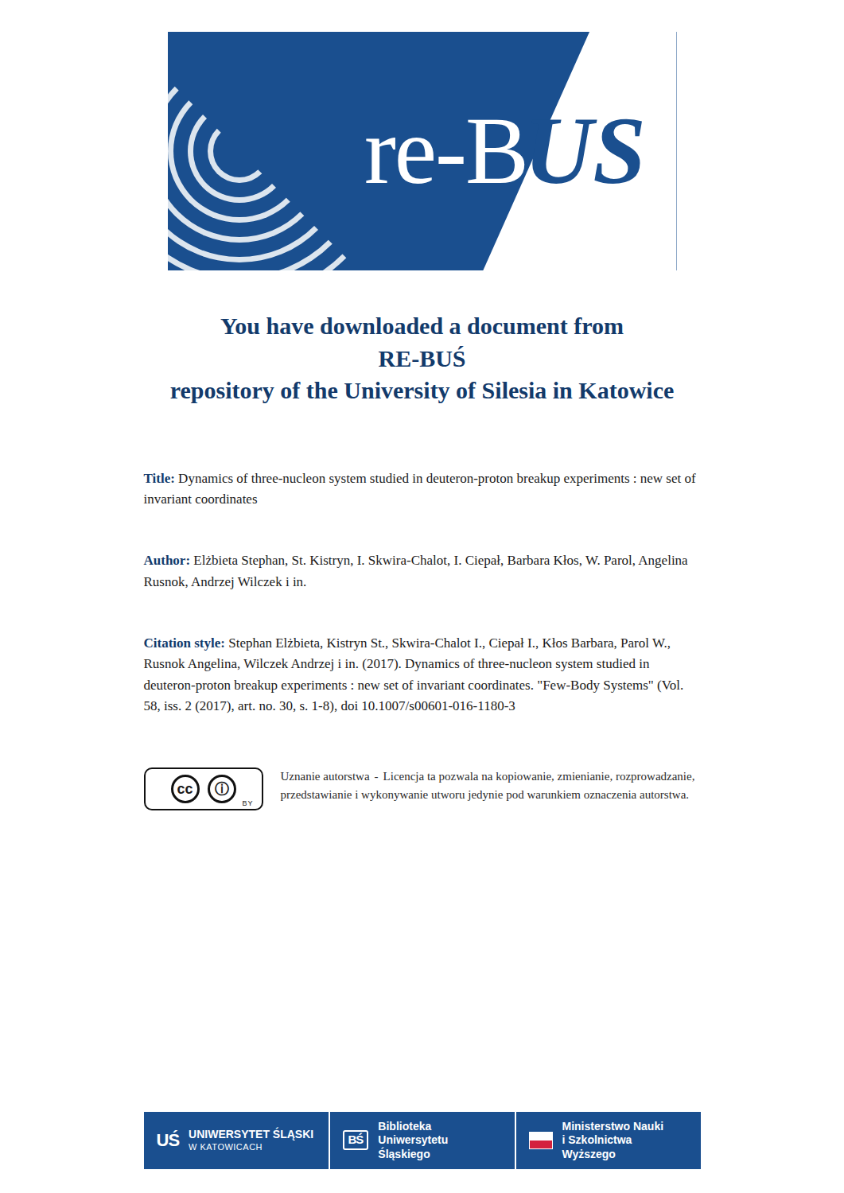re-B
US
You have downloaded a document from
RE-BUŚ
repository of the University of Silesia in Katowice
Title: Dynamics of three-nucleon system studied in deuteron-proton breakup experiments : new set of invariant coordinates
Author: Elżbieta Stephan, St. Kistryn, I. Skwira-Chalot, I. Ciepał, Barbara Kłos, W. Parol, Angelina Rusnok, Andrzej Wilczek i in.
Citation style: Stephan Elżbieta, Kistryn St., Skwira-Chalot I., Ciepał I., Kłos Barbara, Parol W., Rusnok Angelina, Wilczek Andrzej i in. (2017). Dynamics of three-nucleon system studied in deuteron-proton breakup experiments : new set of invariant coordinates. "Few-Body Systems" (Vol. 58, iss. 2 (2017), art. no. 30, s. 1-8), doi 10.1007/s00601-016-1180-3
cc
ⓘ
BY
Uznanie autorstwa-Licencja ta pozwala na kopiowanie, zmienianie, rozprowadzanie, przedstawianie i wykonywanie utworu jedynie pod warunkiem oznaczenia autorstwa.
UŚ UNIWERSYTET ŚLĄSKI W KATOWICACH
BŚ Biblioteka Uniwersytetu Śląskiego
Ministerstwo Nauki i Szkolnictwa Wyższego